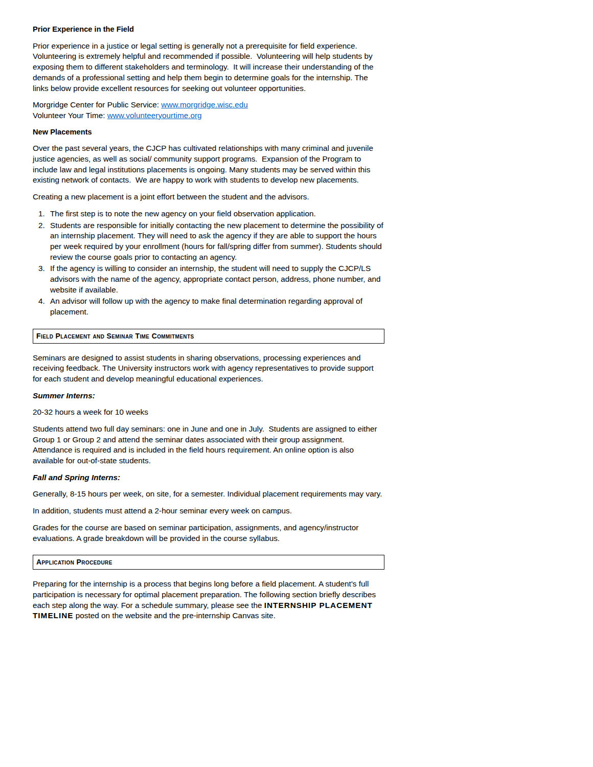Prior Experience in the Field
Prior experience in a justice or legal setting is generally not a prerequisite for field experience. Volunteering is extremely helpful and recommended if possible. Volunteering will help students by exposing them to different stakeholders and terminology. It will increase their understanding of the demands of a professional setting and help them begin to determine goals for the internship. The links below provide excellent resources for seeking out volunteer opportunities.
Morgridge Center for Public Service: www.morgridge.wisc.edu
Volunteer Your Time: www.volunteeryourtime.org
New Placements
Over the past several years, the CJCP has cultivated relationships with many criminal and juvenile justice agencies, as well as social/ community support programs. Expansion of the Program to include law and legal institutions placements is ongoing. Many students may be served within this existing network of contacts. We are happy to work with students to develop new placements.
Creating a new placement is a joint effort between the student and the advisors.
The first step is to note the new agency on your field observation application.
Students are responsible for initially contacting the new placement to determine the possibility of an internship placement. They will need to ask the agency if they are able to support the hours per week required by your enrollment (hours for fall/spring differ from summer). Students should review the course goals prior to contacting an agency.
If the agency is willing to consider an internship, the student will need to supply the CJCP/LS advisors with the name of the agency, appropriate contact person, address, phone number, and website if available.
An advisor will follow up with the agency to make final determination regarding approval of placement.
Field Placement and Seminar Time Commitments
Seminars are designed to assist students in sharing observations, processing experiences and receiving feedback. The University instructors work with agency representatives to provide support for each student and develop meaningful educational experiences.
Summer Interns:
20-32 hours a week for 10 weeks
Students attend two full day seminars: one in June and one in July. Students are assigned to either Group 1 or Group 2 and attend the seminar dates associated with their group assignment. Attendance is required and is included in the field hours requirement. An online option is also available for out-of-state students.
Fall and Spring Interns:
Generally, 8-15 hours per week, on site, for a semester. Individual placement requirements may vary.
In addition, students must attend a 2-hour seminar every week on campus.
Grades for the course are based on seminar participation, assignments, and agency/instructor evaluations. A grade breakdown will be provided in the course syllabus.
Application Procedure
Preparing for the internship is a process that begins long before a field placement. A student's full participation is necessary for optimal placement preparation. The following section briefly describes each step along the way. For a schedule summary, please see the INTERNSHIP PLACEMENT TIMELINE posted on the website and the pre-internship Canvas site.